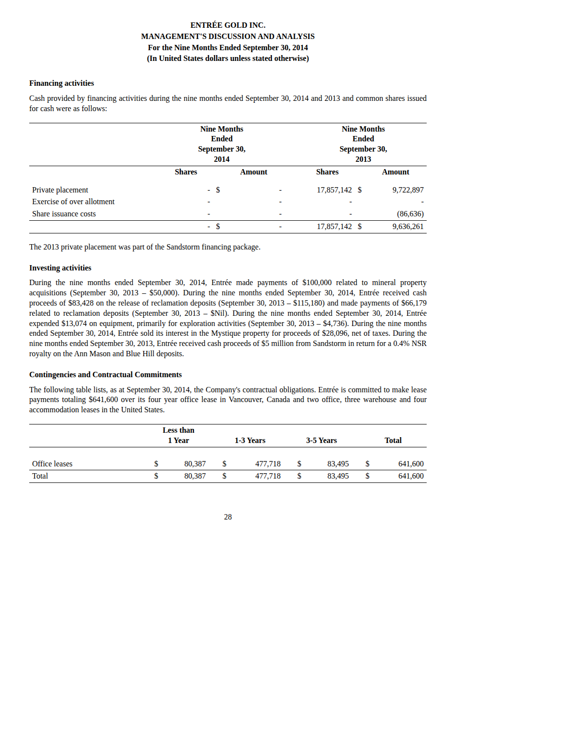ENTRÉE GOLD INC.
MANAGEMENT'S DISCUSSION AND ANALYSIS
For the Nine Months Ended September 30, 2014
(In United States dollars unless stated otherwise)
Financing activities
Cash provided by financing activities during the nine months ended September 30, 2014 and 2013 and common shares issued for cash were as follows:
| | Nine Months Ended September 30, 2014 | | Nine Months Ended September 30, 2013 |
| | Shares | | Amount | | Shares | | Amount |
| Private placement | - | $ | - | | 17,857,142 | $ | 9,722,897 |
| Exercise of over allotment | - | | - | | - | | - |
| Share issuance costs | - | | - | | - | | (86,636) |
| | - | $ | - | | 17,857,142 | $ | 9,636,261 |
The 2013 private placement was part of the Sandstorm financing package.
Investing activities
During the nine months ended September 30, 2014, Entrée made payments of $100,000 related to mineral property acquisitions (September 30, 2013 – $50,000). During the nine months ended September 30, 2014, Entrée received cash proceeds of $83,428 on the release of reclamation deposits (September 30, 2013 – $115,180) and made payments of $66,179 related to reclamation deposits (September 30, 2013 – $Nil). During the nine months ended September 30, 2014, Entrée expended $13,074 on equipment, primarily for exploration activities (September 30, 2013 – $4,736). During the nine months ended September 30, 2014, Entrée sold its interest in the Mystique property for proceeds of $28,096, net of taxes. During the nine months ended September 30, 2013, Entrée received cash proceeds of $5 million from Sandstorm in return for a 0.4% NSR royalty on the Ann Mason and Blue Hill deposits.
Contingencies and Contractual Commitments
The following table lists, as at September 30, 2014, the Company's contractual obligations. Entrée is committed to make lease payments totaling $641,600 over its four year office lease in Vancouver, Canada and two office, three warehouse and four accommodation leases in the United States.
| | Less than 1 Year | | 1-3 Years | | 3-5 Years | | Total |
| Office leases | $ | 80,387 | | $ | 477,718 | | $ | 83,495 | | $ | 641,600 |
| Total | $ | 80,387 | | $ | 477,718 | | $ | 83,495 | | $ | 641,600 |
28